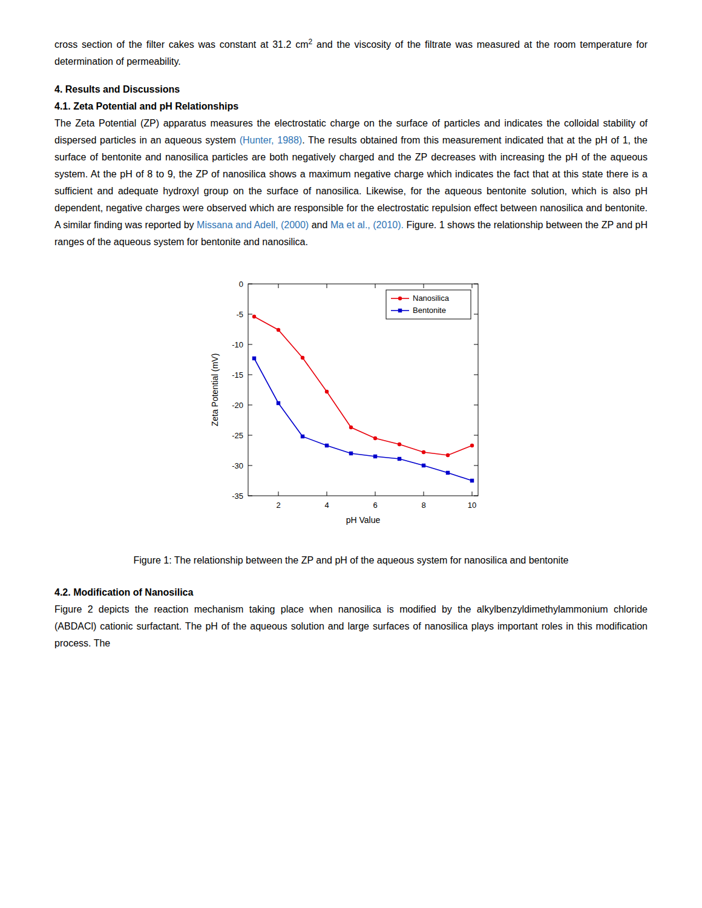cross section of the filter cakes was constant at 31.2 cm2 and the viscosity of the filtrate was measured at the room temperature for determination of permeability.
4. Results and Discussions
4.1. Zeta Potential and pH Relationships
The Zeta Potential (ZP) apparatus measures the electrostatic charge on the surface of particles and indicates the colloidal stability of dispersed particles in an aqueous system (Hunter, 1988). The results obtained from this measurement indicated that at the pH of 1, the surface of bentonite and nanosilica particles are both negatively charged and the ZP decreases with increasing the pH of the aqueous system. At the pH of 8 to 9, the ZP of nanosilica shows a maximum negative charge which indicates the fact that at this state there is a sufficient and adequate hydroxyl group on the surface of nanosilica. Likewise, for the aqueous bentonite solution, which is also pH dependent, negative charges were observed which are responsible for the electrostatic repulsion effect between nanosilica and bentonite. A similar finding was reported by Missana and Adell, (2000) and Ma et al., (2010). Figure. 1 shows the relationship between the ZP and pH ranges of the aqueous system for bentonite and nanosilica.
0 -5 -10 -15 -20 -25 -30 -35 2 4 6 8 10 pH Value Zeta Potential (mV) Nanosilica Bentonite
Figure 1: The relationship between the ZP and pH of the aqueous system for nanosilica and bentonite
4.2. Modification of Nanosilica
Figure 2 depicts the reaction mechanism taking place when nanosilica is modified by the alkylbenzyldimethylammonium chloride (ABDACl) cationic surfactant. The pH of the aqueous solution and large surfaces of nanosilica plays important roles in this modification process. The